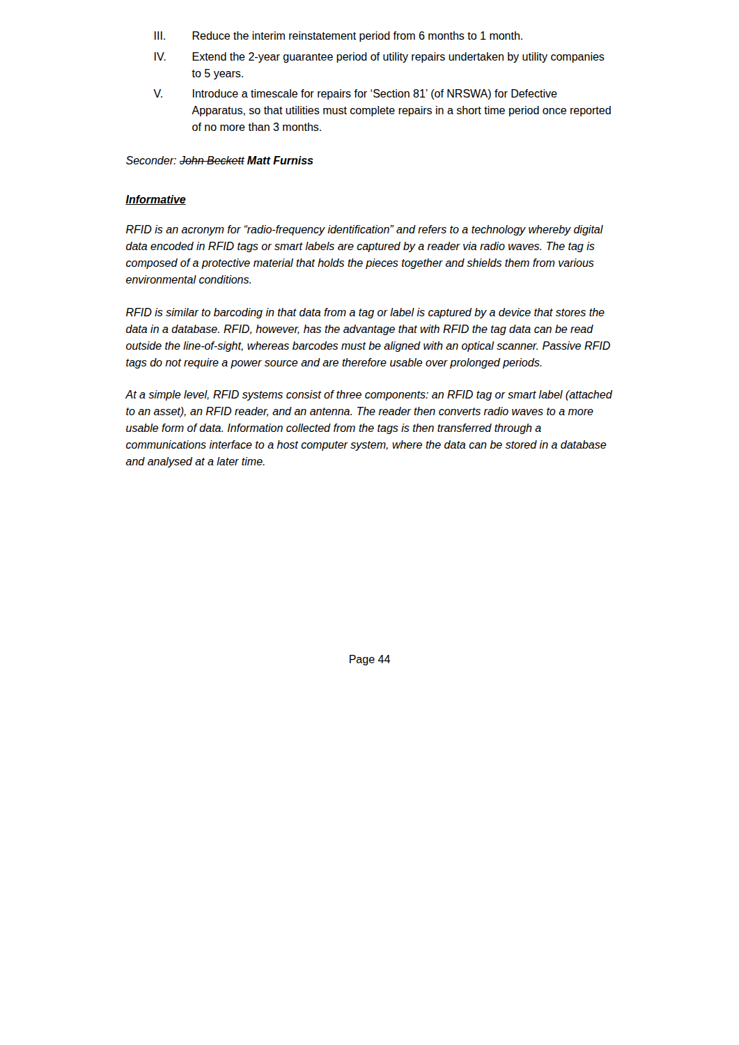III. Reduce the interim reinstatement period from 6 months to 1 month.
IV. Extend the 2-year guarantee period of utility repairs undertaken by utility companies to 5 years.
V. Introduce a timescale for repairs for ‘Section 81’ (of NRSWA) for Defective Apparatus, so that utilities must complete repairs in a short time period once reported of no more than 3 months.
Seconder: John Beckett Matt Furniss
Informative
RFID is an acronym for “radio-frequency identification” and refers to a technology whereby digital data encoded in RFID tags or smart labels are captured by a reader via radio waves. The tag is composed of a protective material that holds the pieces together and shields them from various environmental conditions.
RFID is similar to barcoding in that data from a tag or label is captured by a device that stores the data in a database. RFID, however, has the advantage that with RFID the tag data can be read outside the line-of-sight, whereas barcodes must be aligned with an optical scanner. Passive RFID tags do not require a power source and are therefore usable over prolonged periods.
At a simple level, RFID systems consist of three components: an RFID tag or smart label (attached to an asset), an RFID reader, and an antenna. The reader then converts radio waves to a more usable form of data. Information collected from the tags is then transferred through a communications interface to a host computer system, where the data can be stored in a database and analysed at a later time.
Page 44